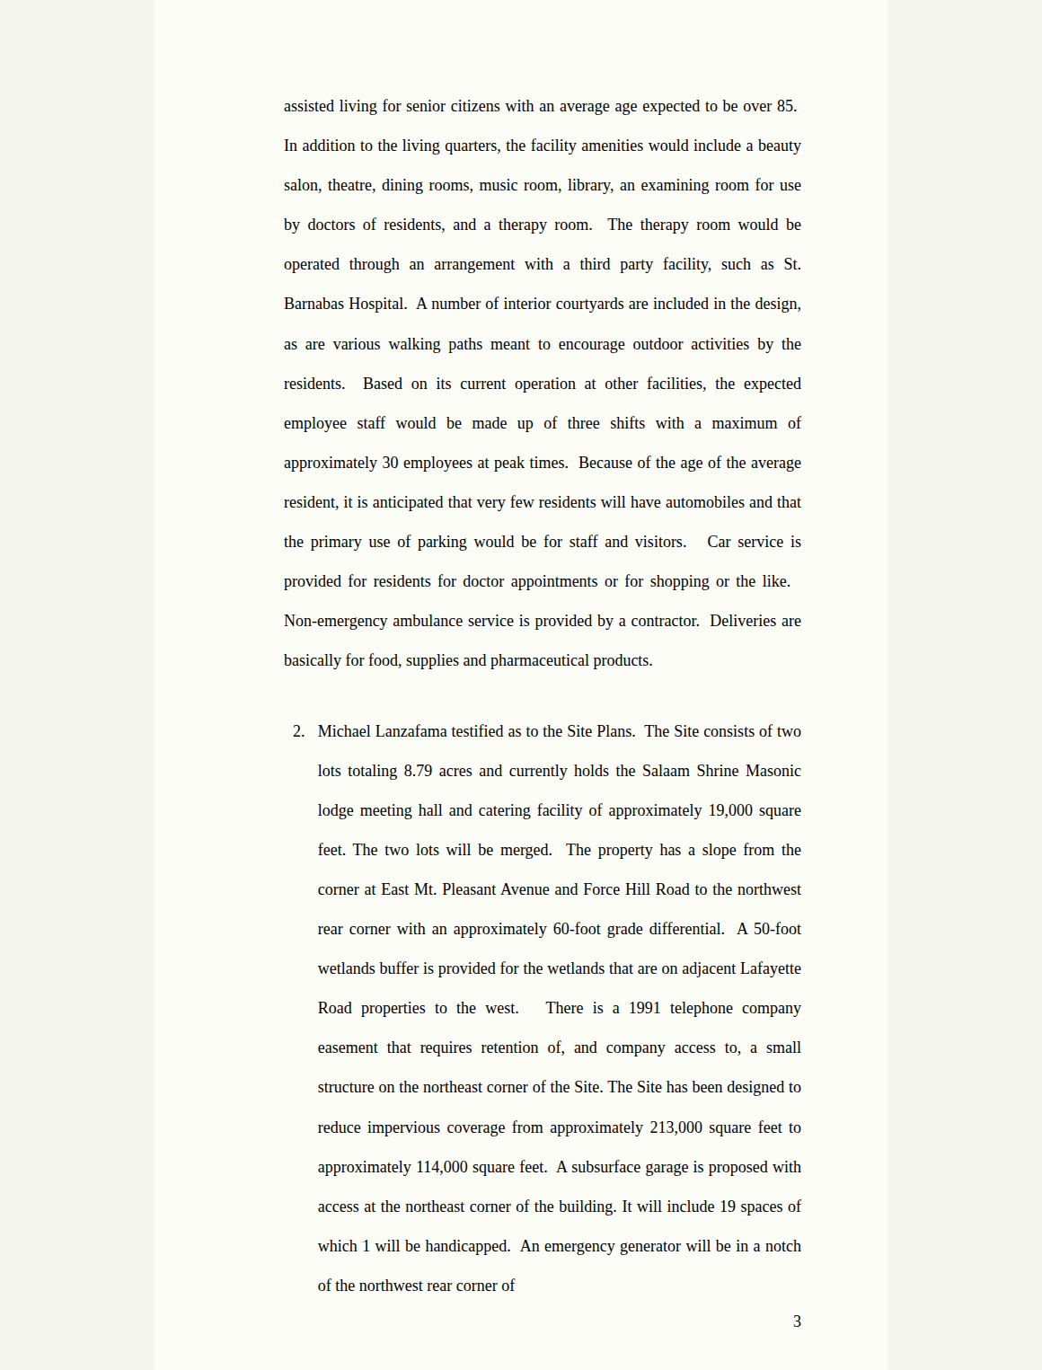assisted living for senior citizens with an average age expected to be over 85. In addition to the living quarters, the facility amenities would include a beauty salon, theatre, dining rooms, music room, library, an examining room for use by doctors of residents, and a therapy room. The therapy room would be operated through an arrangement with a third party facility, such as St. Barnabas Hospital. A number of interior courtyards are included in the design, as are various walking paths meant to encourage outdoor activities by the residents. Based on its current operation at other facilities, the expected employee staff would be made up of three shifts with a maximum of approximately 30 employees at peak times. Because of the age of the average resident, it is anticipated that very few residents will have automobiles and that the primary use of parking would be for staff and visitors. Car service is provided for residents for doctor appointments or for shopping or the like. Non-emergency ambulance service is provided by a contractor. Deliveries are basically for food, supplies and pharmaceutical products.
2. Michael Lanzafama testified as to the Site Plans. The Site consists of two lots totaling 8.79 acres and currently holds the Salaam Shrine Masonic lodge meeting hall and catering facility of approximately 19,000 square feet. The two lots will be merged. The property has a slope from the corner at East Mt. Pleasant Avenue and Force Hill Road to the northwest rear corner with an approximately 60-foot grade differential. A 50-foot wetlands buffer is provided for the wetlands that are on adjacent Lafayette Road properties to the west. There is a 1991 telephone company easement that requires retention of, and company access to, a small structure on the northeast corner of the Site. The Site has been designed to reduce impervious coverage from approximately 213,000 square feet to approximately 114,000 square feet. A subsurface garage is proposed with access at the northeast corner of the building. It will include 19 spaces of which 1 will be handicapped. An emergency generator will be in a notch of the northwest rear corner of
3